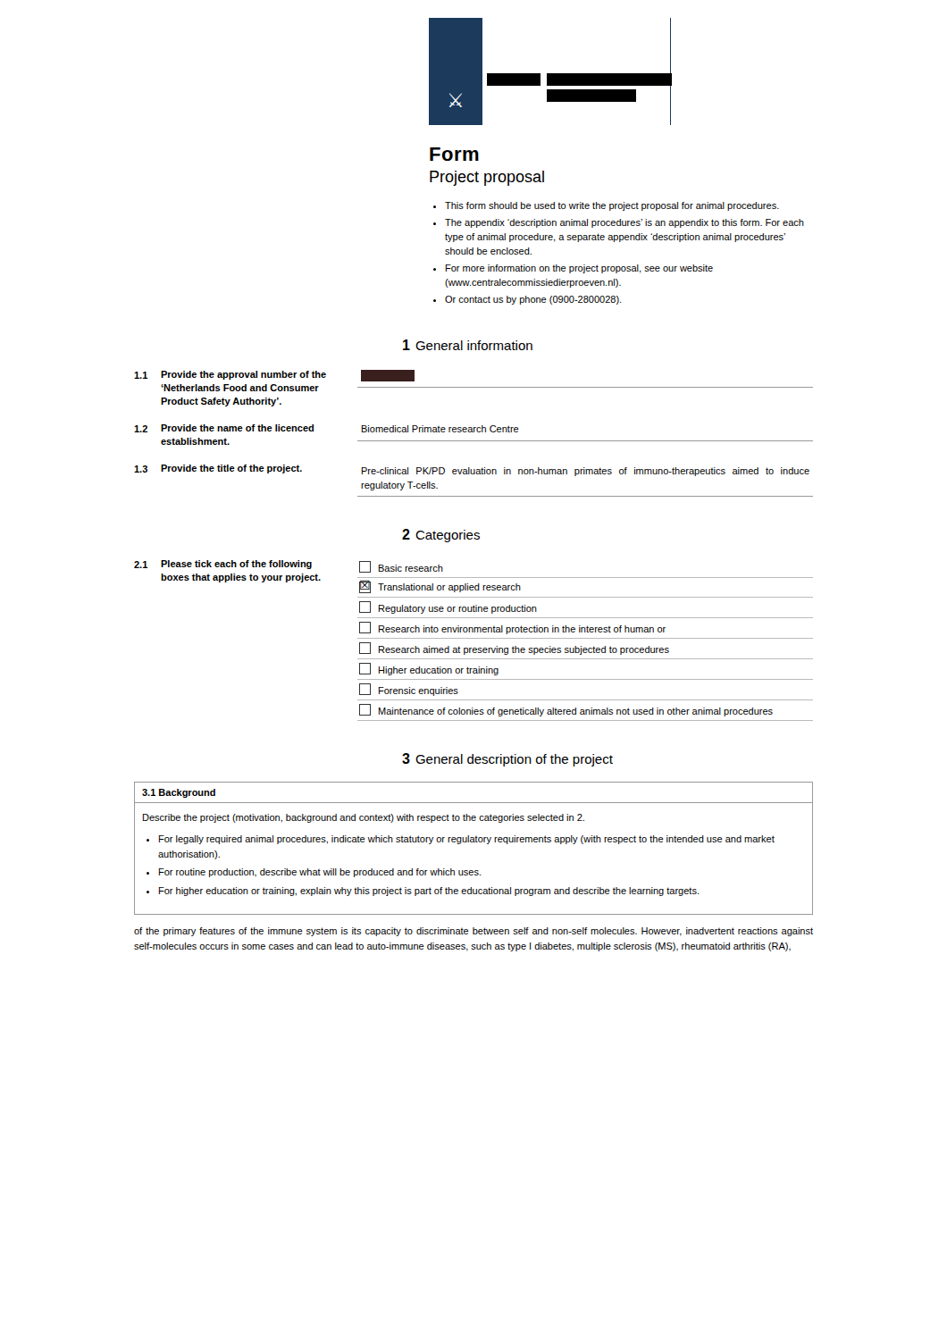⚔
Form
Project proposal
This form should be used to write the project proposal for animal procedures.
The appendix ‘description animal procedures’ is an appendix to this form. For each type of animal procedure, a separate appendix ‘description animal procedures’ should be enclosed.
For more information on the project proposal, see our website (www.centralecommissiedierproeven.nl).
Or contact us by phone (0900-2800028).
1 General information
1.1
Provide the approval number of the ‘Netherlands Food and Consumer Product Safety Authority’.
1.2
Provide the name of the licenced establishment.
Biomedical Primate research Centre
1.3
Provide the title of the project.
Pre-clinical PK/PD evaluation in non-human primates of immuno-therapeutics aimed to induce regulatory T-cells.
2 Categories
2.1
Please tick each of the following boxes that applies to your project.
Basic research
Translational or applied research
Regulatory use or routine production
Research into environmental protection in the interest of human or
Research aimed at preserving the species subjected to procedures
Higher education or training
Forensic enquiries
Maintenance of colonies of genetically altered animals not used in other animal procedures
3 General description of the project
3.1 Background
Describe the project (motivation, background and context) with respect to the categories selected in 2.
For legally required animal procedures, indicate which statutory or regulatory requirements apply (with respect to the intended use and market authorisation).
For routine production, describe what will be produced and for which uses.
For higher education or training, explain why this project is part of the educational program and describe the learning targets.
of the primary features of the immune system is its capacity to discriminate between self and non-self molecules. However, inadvertent reactions against self-molecules occurs in some cases and can lead to auto-immune diseases, such as type I diabetes, multiple sclerosis (MS), rheumatoid arthritis (RA),